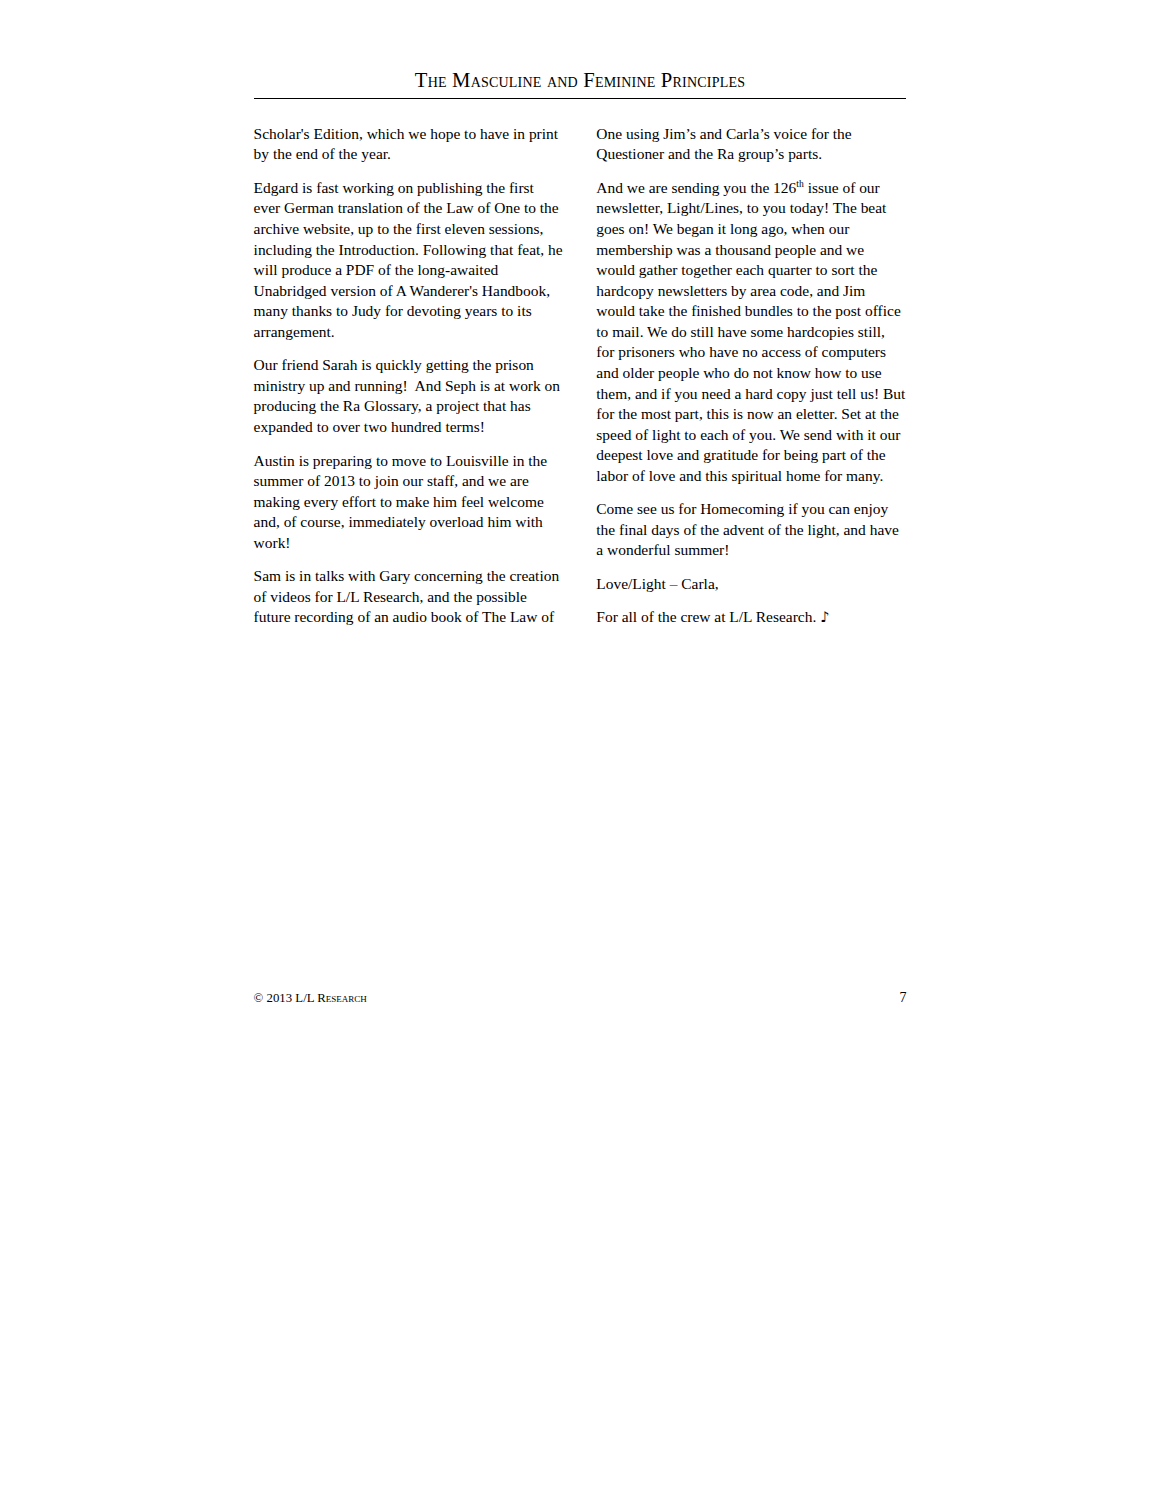The Masculine and Feminine Principles
Scholar's Edition, which we hope to have in print by the end of the year.
Edgard is fast working on publishing the first ever German translation of the Law of One to the archive website, up to the first eleven sessions, including the Introduction. Following that feat, he will produce a PDF of the long-awaited Unabridged version of A Wanderer's Handbook, many thanks to Judy for devoting years to its arrangement.
Our friend Sarah is quickly getting the prison ministry up and running! And Seph is at work on producing the Ra Glossary, a project that has expanded to over two hundred terms!
Austin is preparing to move to Louisville in the summer of 2013 to join our staff, and we are making every effort to make him feel welcome and, of course, immediately overload him with work!
Sam is in talks with Gary concerning the creation of videos for L/L Research, and the possible future recording of an audio book of The Law of One using Jim’s and Carla’s voice for the Questioner and the Ra group’s parts.
And we are sending you the 126th issue of our newsletter, Light/Lines, to you today! The beat goes on! We began it long ago, when our membership was a thousand people and we would gather together each quarter to sort the hardcopy newsletters by area code, and Jim would take the finished bundles to the post office to mail. We do still have some hardcopies still, for prisoners who have no access of computers and older people who do not know how to use them, and if you need a hard copy just tell us! But for the most part, this is now an eletter. Set at the speed of light to each of you. We send with it our deepest love and gratitude for being part of the labor of love and this spiritual home for many.
Come see us for Homecoming if you can enjoy the final days of the advent of the light, and have a wonderful summer!
Love/Light – Carla,
For all of the crew at L/L Research. ♪
© 2013 L/L Research 7